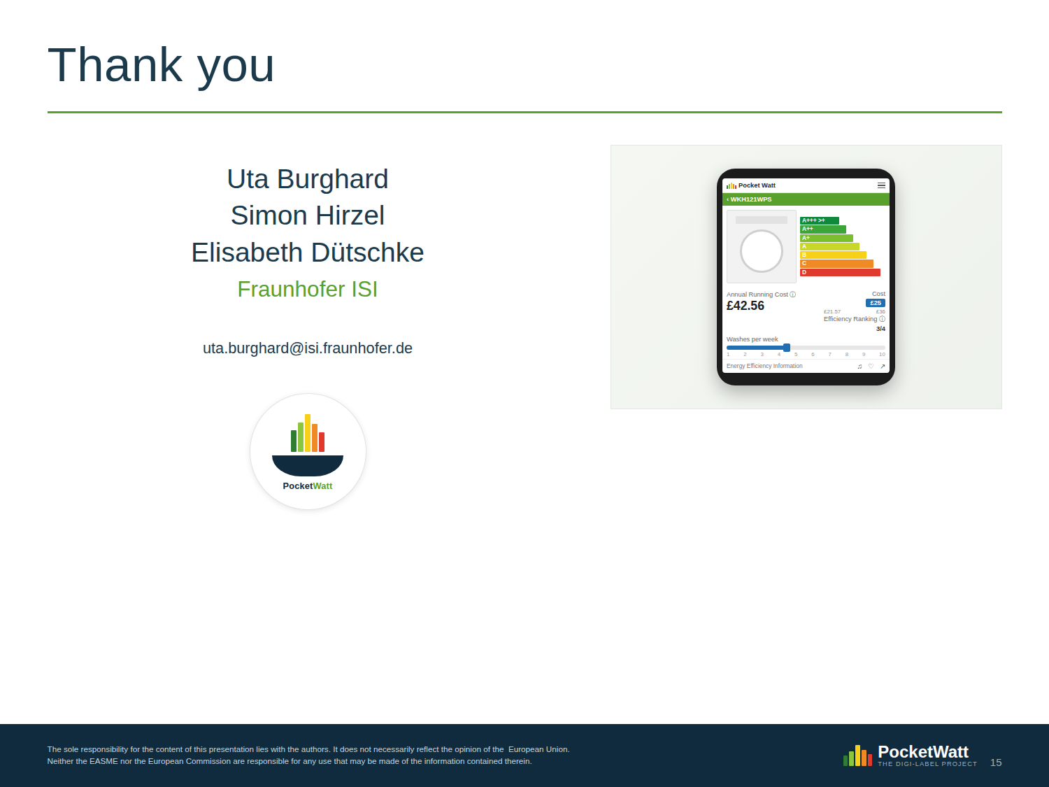Thank you
Uta Burghard
Simon Hirzel
Elisabeth Dütschke
Fraunhofer ISI
uta.burghard@isi.fraunhofer.de
PocketWatt
Pocket Watt
‹ WKH121WPS
A+++ >+
A++
A+
A
B
C
D
Annual Running Cost ⓘ
£42.56
Cost
£25
£21.57£36
Efficiency Ranking ⓘ
3/4
Washes per week
12345 678910
Energy Efficiency Information
♫♡↗
The sole responsibility for the content of this presentation lies with the authors. It does not necessarily reflect the opinion of the European Union.
Neither the EASME nor the European Commission are responsible for any use that may be made of the information contained therein.
PocketWatt THE DIGI-LABEL PROJECT
15